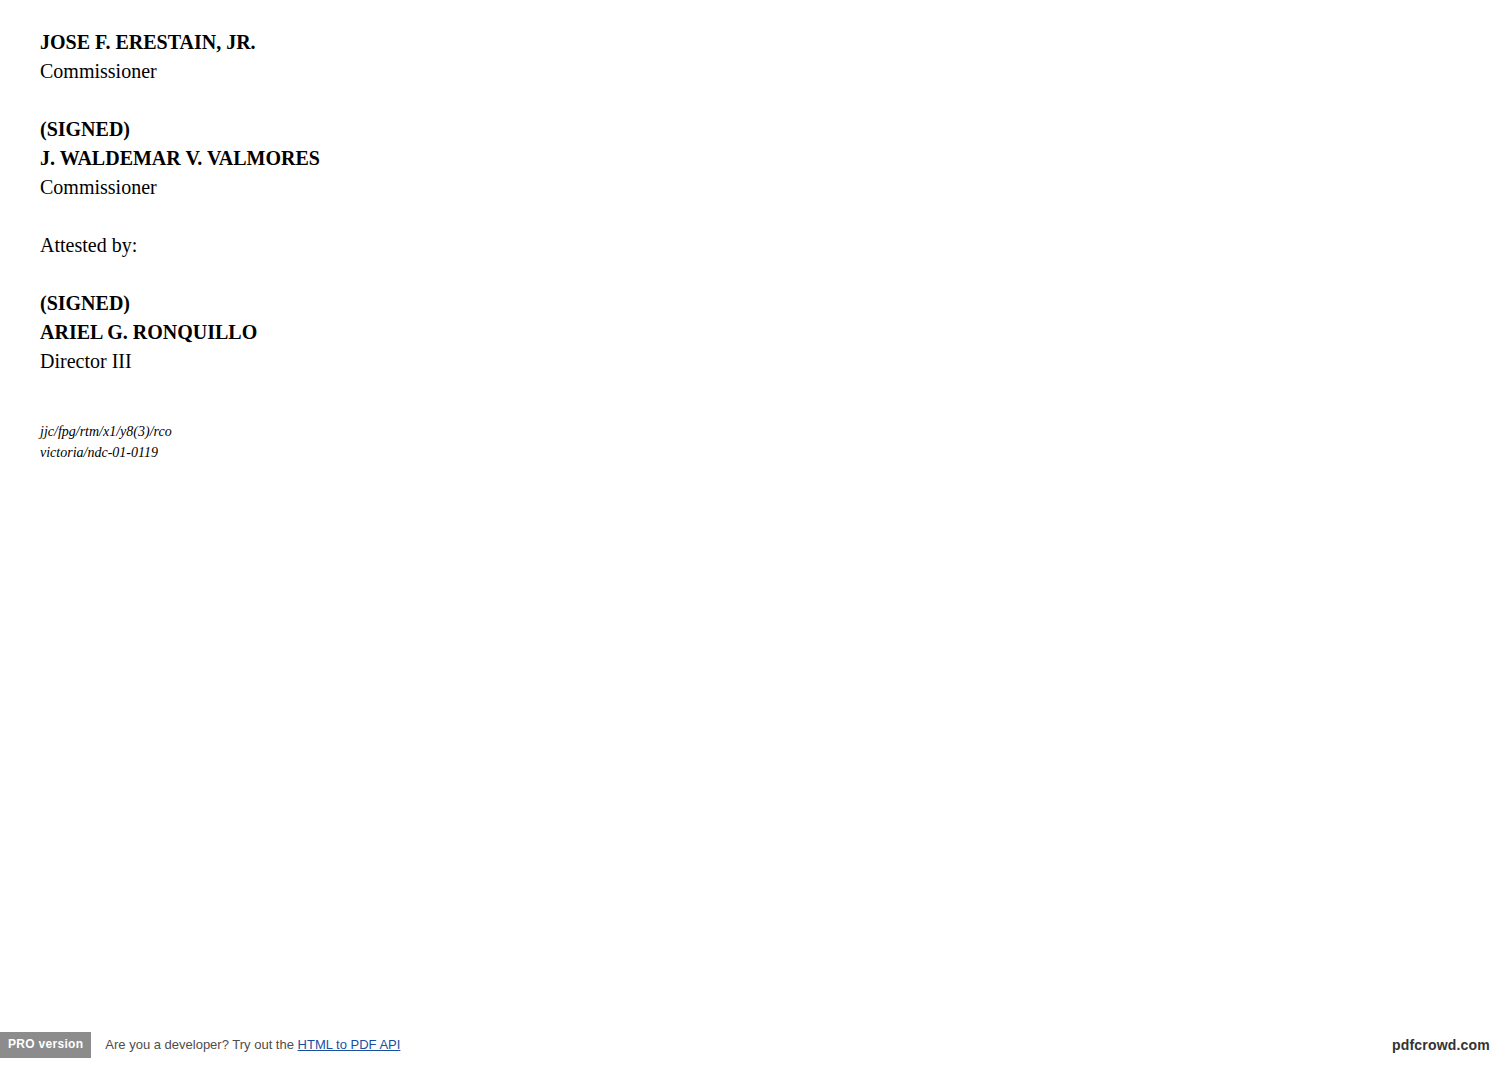JOSE F. ERESTAIN, JR.
Commissioner
(SIGNED)
J. WALDEMAR V. VALMORES
Commissioner
Attested by:
(SIGNED)
ARIEL G. RONQUILLO
Director III
jjc/fpg/rtm/x1/y8(3)/rco
victoria/ndc-01-0119
PRO version Are you a developer? Try out the HTML to PDF API pdfcrowd.com